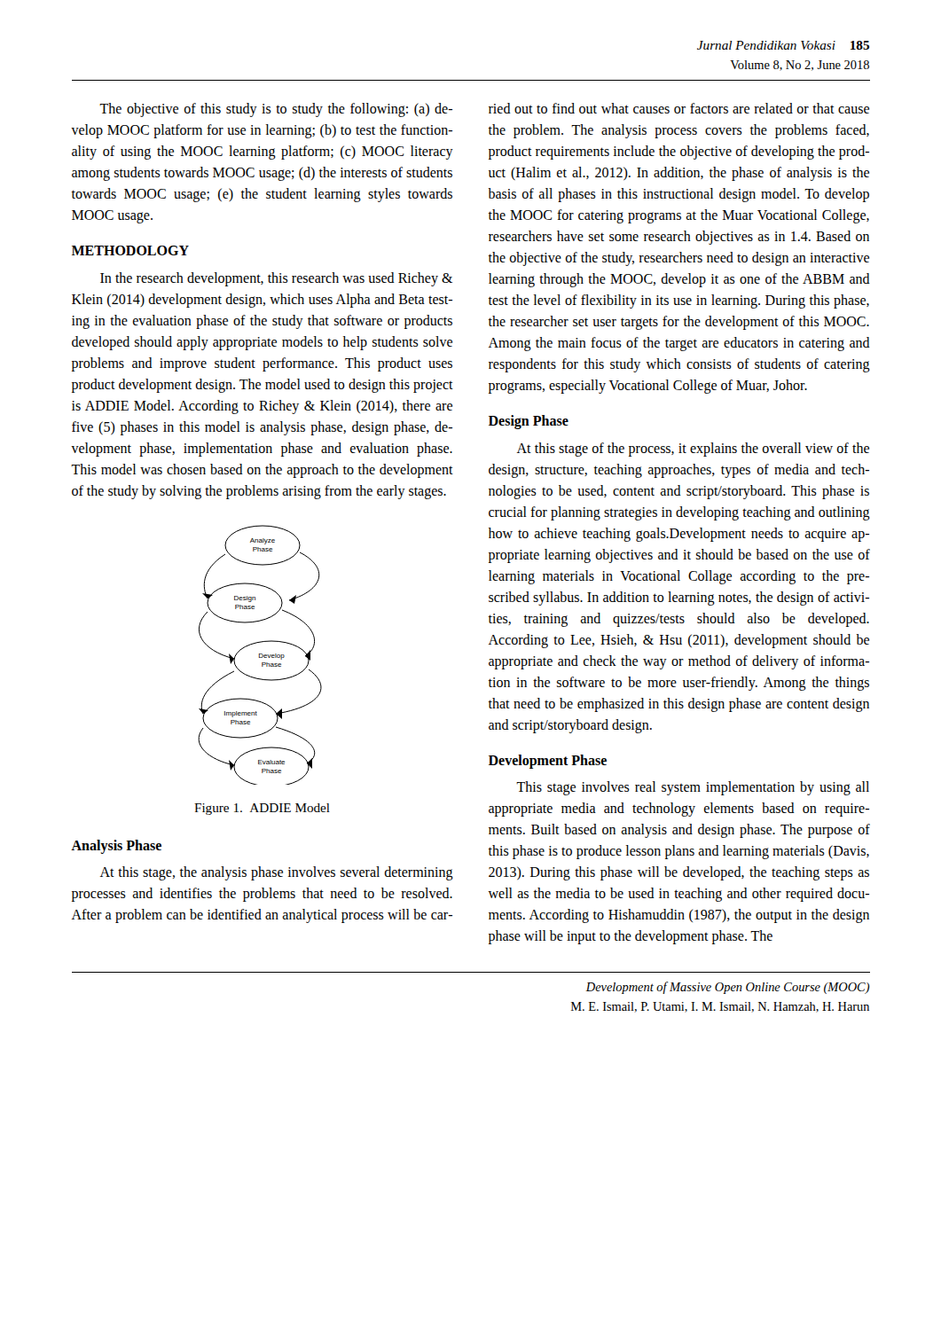Jurnal Pendidikan Vokasi 185
Volume 8, No 2, June 2018
The objective of this study is to study the following: (a) develop MOOC platform for use in learning; (b) to test the functionality of using the MOOC learning platform; (c) MOOC literacy among students towards MOOC usage; (d) the interests of students towards MOOC usage; (e) the student learning styles towards MOOC usage.
METHODOLOGY
In the research development, this research was used Richey & Klein (2014) development design, which uses Alpha and Beta testing in the evaluation phase of the study that software or products developed should apply appropriate models to help students solve problems and improve student performance. This product uses product development design. The model used to design this project is ADDIE Model. According to Richey & Klein (2014), there are five (5) phases in this model is analysis phase, design phase, development phase, implementation phase and evaluation phase. This model was chosen based on the approach to the development of the study by solving the problems arising from the early stages.
Analyze Phase Design Phase Develop Phase Implement Phase Evaluate Phase
Figure 1. ADDIE Model
Analysis Phase
At this stage, the analysis phase involves several determining processes and identifies the problems that need to be resolved. After a problem can be identified an analytical process will be carried out to find out what causes or factors are related or that cause the problem. The analysis process covers the problems faced, product requirements include the objective of developing the product (Halim et al., 2012). In addition, the phase of analysis is the basis of all phases in this instructional design model. To develop the MOOC for catering programs at the Muar Vocational College, researchers have set some research objectives as in 1.4. Based on the objective of the study, researchers need to design an interactive learning through the MOOC, develop it as one of the ABBM and test the level of flexibility in its use in learning. During this phase, the researcher set user targets for the development of this MOOC. Among the main focus of the target are educators in catering and respondents for this study which consists of students of catering programs, especially Vocational College of Muar, Johor.
Design Phase
At this stage of the process, it explains the overall view of the design, structure, teaching approaches, types of media and technologies to be used, content and script/storyboard. This phase is crucial for planning strategies in developing teaching and outlining how to achieve teaching goals.Development needs to acquire appropriate learning objectives and it should be based on the use of learning materials in Vocational Collage according to the prescribed syllabus. In addition to learning notes, the design of activities, training and quizzes/tests should also be developed. According to Lee, Hsieh, & Hsu (2011), development should be appropriate and check the way or method of delivery of information in the software to be more user-friendly. Among the things that need to be emphasized in this design phase are content design and script/storyboard design.
Development Phase
This stage involves real system implementation by using all appropriate media and technology elements based on requirements. Built based on analysis and design phase. The purpose of this phase is to produce lesson plans and learning materials (Davis, 2013). During this phase will be developed, the teaching steps as well as the media to be used in teaching and other required documents. According to Hishamuddin (1987), the output in the design phase will be input to the development phase. The
Development of Massive Open Online Course (MOOC)
M. E. Ismail, P. Utami, I. M. Ismail, N. Hamzah, H. Harun